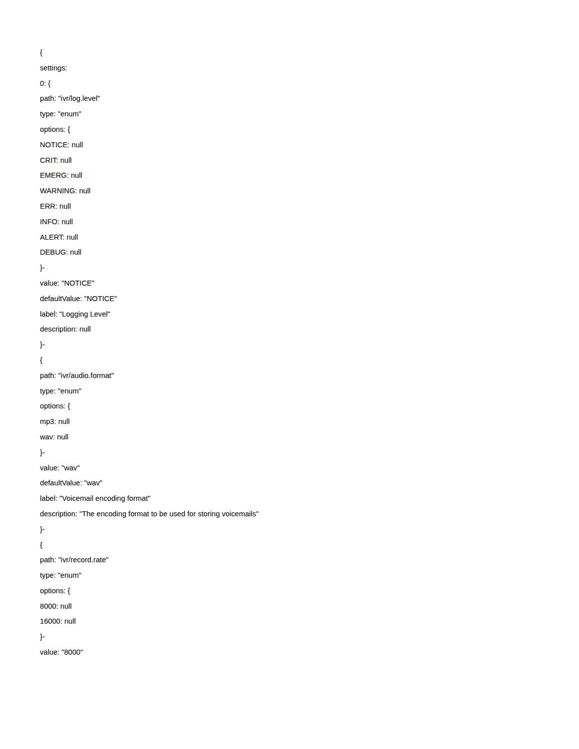{
settings:
0: {
path: "ivr/log.level"
type: "enum"
options: {
NOTICE: null
CRIT: null
EMERG: null
WARNING: null
ERR: null
INFO: null
ALERT: null
DEBUG: null
}-
value: "NOTICE"
defaultValue: "NOTICE"
label: "Logging Level"
description: null
}-
{
path: "ivr/audio.format"
type: "enum"
options: {
mp3: null
wav: null
}-
value: "wav"
defaultValue: "wav"
label: "Voicemail encoding format"
description: "The encoding format to be used for storing voicemails"
}-
{
path: "ivr/record.rate"
type: "enum"
options: {
8000: null
16000: null
}-
value: "8000"